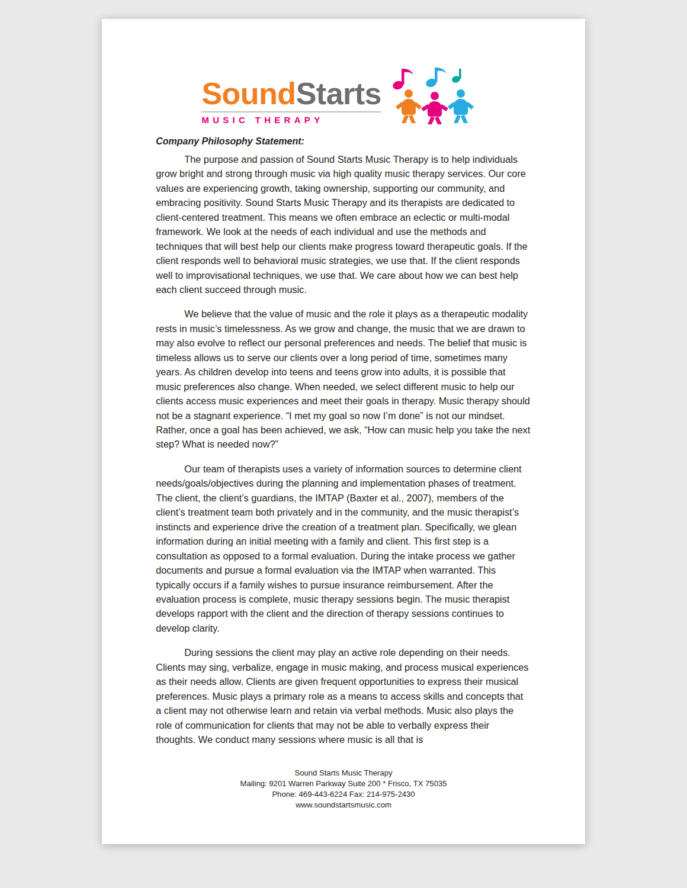Sound Starts
Music Therapy
Company Philosophy Statement:
The purpose and passion of Sound Starts Music Therapy is to help individuals grow bright and strong through music via high quality music therapy services. Our core values are experiencing growth, taking ownership, supporting our community, and embracing positivity. Sound Starts Music Therapy and its therapists are dedicated to client-centered treatment. This means we often embrace an eclectic or multi-modal framework. We look at the needs of each individual and use the methods and techniques that will best help our clients make progress toward therapeutic goals. If the client responds well to behavioral music strategies, we use that. If the client responds well to improvisational techniques, we use that. We care about how we can best help each client succeed through music.
We believe that the value of music and the role it plays as a therapeutic modality rests in music’s timelessness. As we grow and change, the music that we are drawn to may also evolve to reflect our personal preferences and needs. The belief that music is timeless allows us to serve our clients over a long period of time, sometimes many years. As children develop into teens and teens grow into adults, it is possible that music preferences also change. When needed, we select different music to help our clients access music experiences and meet their goals in therapy. Music therapy should not be a stagnant experience. “I met my goal so now I’m done” is not our mindset. Rather, once a goal has been achieved, we ask, “How can music help you take the next step? What is needed now?”
Our team of therapists uses a variety of information sources to determine client needs/goals/objectives during the planning and implementation phases of treatment. The client, the client’s guardians, the IMTAP (Baxter et al., 2007), members of the client’s treatment team both privately and in the community, and the music therapist’s instincts and experience drive the creation of a treatment plan. Specifically, we glean information during an initial meeting with a family and client. This first step is a consultation as opposed to a formal evaluation. During the intake process we gather documents and pursue a formal evaluation via the IMTAP when warranted. This typically occurs if a family wishes to pursue insurance reimbursement. After the evaluation process is complete, music therapy sessions begin. The music therapist develops rapport with the client and the direction of therapy sessions continues to develop clarity.
During sessions the client may play an active role depending on their needs. Clients may sing, verbalize, engage in music making, and process musical experiences as their needs allow. Clients are given frequent opportunities to express their musical preferences. Music plays a primary role as a means to access skills and concepts that a client may not otherwise learn and retain via verbal methods. Music also plays the role of communication for clients that may not be able to verbally express their thoughts. We conduct many sessions where music is all that is
Sound Starts Music Therapy
Mailing: 9201 Warren Parkway Suite 200 * Frisco, TX 75035
Phone: 469-443-6224 Fax: 214-975-2430
www.soundstartsmusic.com